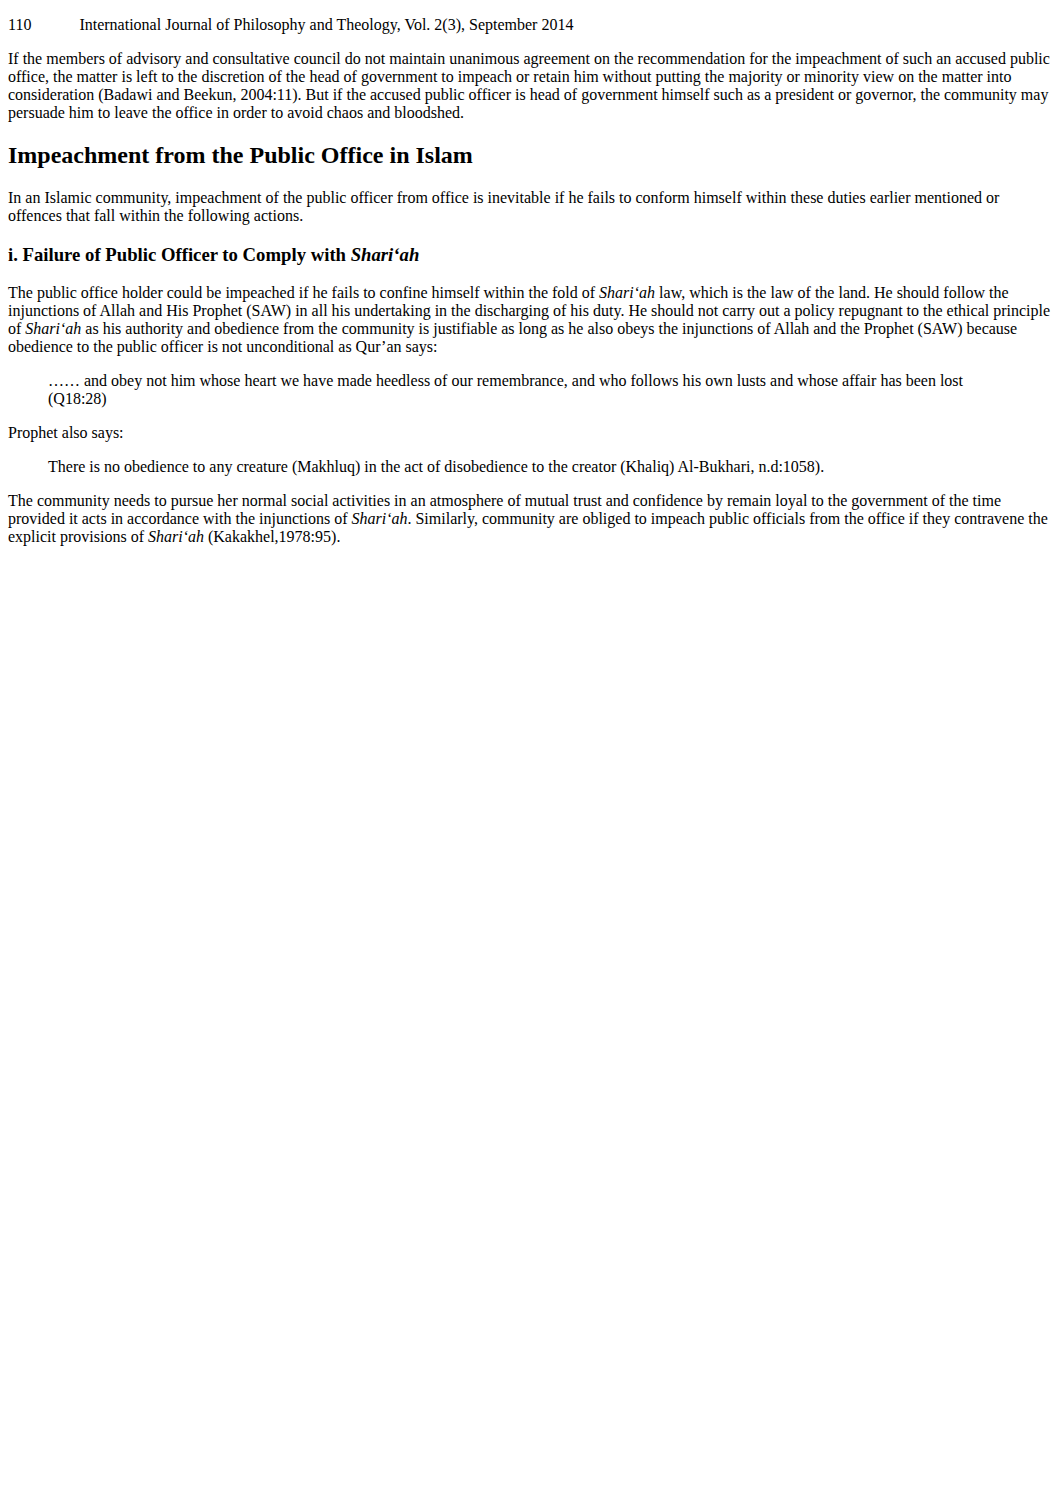110   International Journal of Philosophy and Theology, Vol. 2(3), September 2014
If the members of advisory and consultative council do not maintain unanimous agreement on the recommendation for the impeachment of such an accused public office, the matter is left to the discretion of the head of government to impeach or retain him without putting the majority or minority view on the matter into consideration (Badawi and Beekun, 2004:11). But if the accused public officer is head of government himself such as a president or governor, the community may persuade him to leave the office in order to avoid chaos and bloodshed.
Impeachment from the Public Office in Islam
In an Islamic community, impeachment of the public officer from office is inevitable if he fails to conform himself within these duties earlier mentioned or offences that fall within the following actions.
i. Failure of Public Officer to Comply with Shari‘ah
The public office holder could be impeached if he fails to confine himself within the fold of Shari‘ah law, which is the law of the land. He should follow the injunctions of Allah and His Prophet (SAW) in all his undertaking in the discharging of his duty. He should not carry out a policy repugnant to the ethical principle of Shari‘ah as his authority and obedience from the community is justifiable as long as he also obeys the injunctions of Allah and the Prophet (SAW) because obedience to the public officer is not unconditional as Qur’an says:
…… and obey not him whose heart we have made heedless of our remembrance, and who follows his own lusts and whose affair has been lost (Q18:28)
Prophet also says:
There is no obedience to any creature (Makhluq) in the act of disobedience to the creator (Khaliq) Al-Bukhari, n.d:1058).
The community needs to pursue her normal social activities in an atmosphere of mutual trust and confidence by remain loyal to the government of the time provided it acts in accordance with the injunctions of Shari‘ah. Similarly, community are obliged to impeach public officials from the office if they contravene the explicit provisions of Shari‘ah (Kakakhel,1978:95).